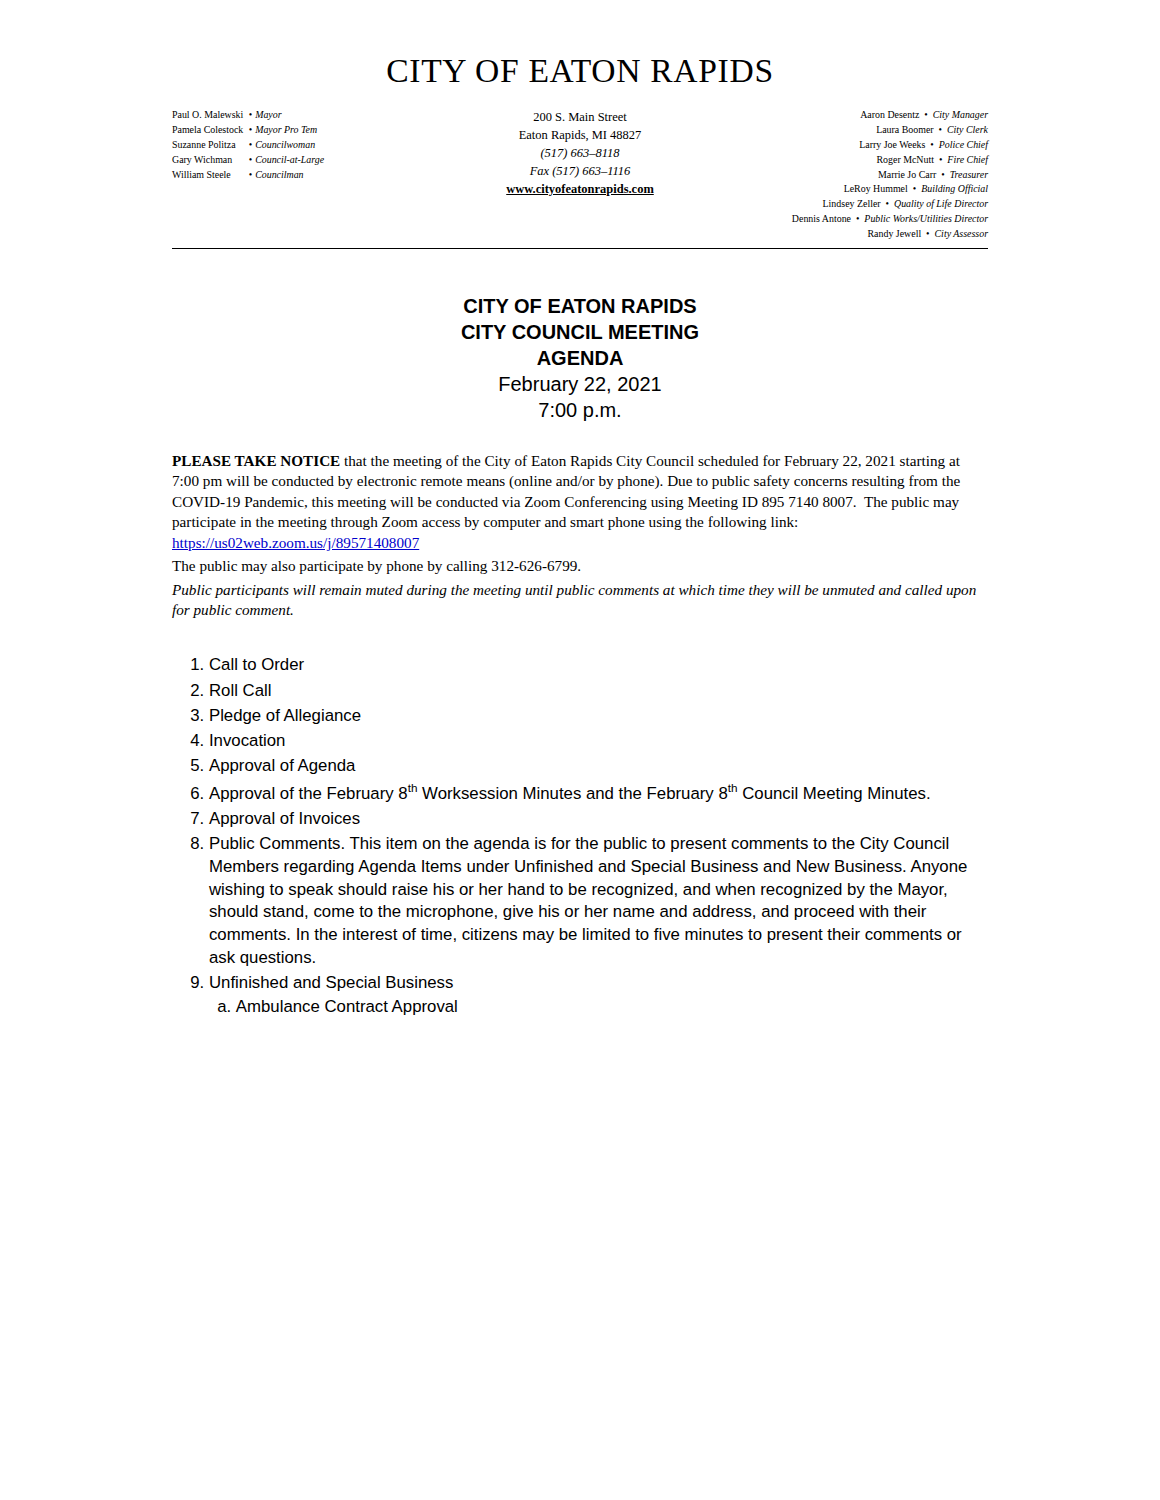CITY OF EATON RAPIDS
| Paul O. Malewski | • | Mayor |
| Pamela Colestock | • | Mayor Pro Tem |
| Suzanne Politza | • | Councilwoman |
| Gary Wichman | • | Council-at-Large |
| William Steele | • | Councilman |
200 S. Main Street
Eaton Rapids, MI 48827
(517) 663–8118
Fax (517) 663–1116
www.cityofeatonrapids.com
Aaron Desentz • City Manager
Laura Boomer • City Clerk
Larry Joe Weeks • Police Chief
Roger McNutt • Fire Chief
Marrie Jo Carr • Treasurer
LeRoy Hummel • Building Official
Lindsey Zeller • Quality of Life Director
Dennis Antone • Public Works/Utilities Director
Randy Jewell • City Assessor
CITY OF EATON RAPIDS
CITY COUNCIL MEETING
AGENDA
February 22, 2021
7:00 p.m.
PLEASE TAKE NOTICE that the meeting of the City of Eaton Rapids City Council scheduled for February 22, 2021 starting at 7:00 pm will be conducted by electronic remote means (online and/or by phone). Due to public safety concerns resulting from the COVID-19 Pandemic, this meeting will be conducted via Zoom Conferencing using Meeting ID 895 7140 8007. The public may participate in the meeting through Zoom access by computer and smart phone using the following link: https://us02web.zoom.us/j/89571408007
The public may also participate by phone by calling 312-626-6799.
Public participants will remain muted during the meeting until public comments at which time they will be unmuted and called upon for public comment.
Call to Order
Roll Call
Pledge of Allegiance
Invocation
Approval of Agenda
Approval of the February 8th Worksession Minutes and the February 8th Council Meeting Minutes.
Approval of Invoices
Public Comments. This item on the agenda is for the public to present comments to the City Council Members regarding Agenda Items under Unfinished and Special Business and New Business. Anyone wishing to speak should raise his or her hand to be recognized, and when recognized by the Mayor, should stand, come to the microphone, give his or her name and address, and proceed with their comments. In the interest of time, citizens may be limited to five minutes to present their comments or ask questions.
Unfinished and Special Business
Ambulance Contract Approval